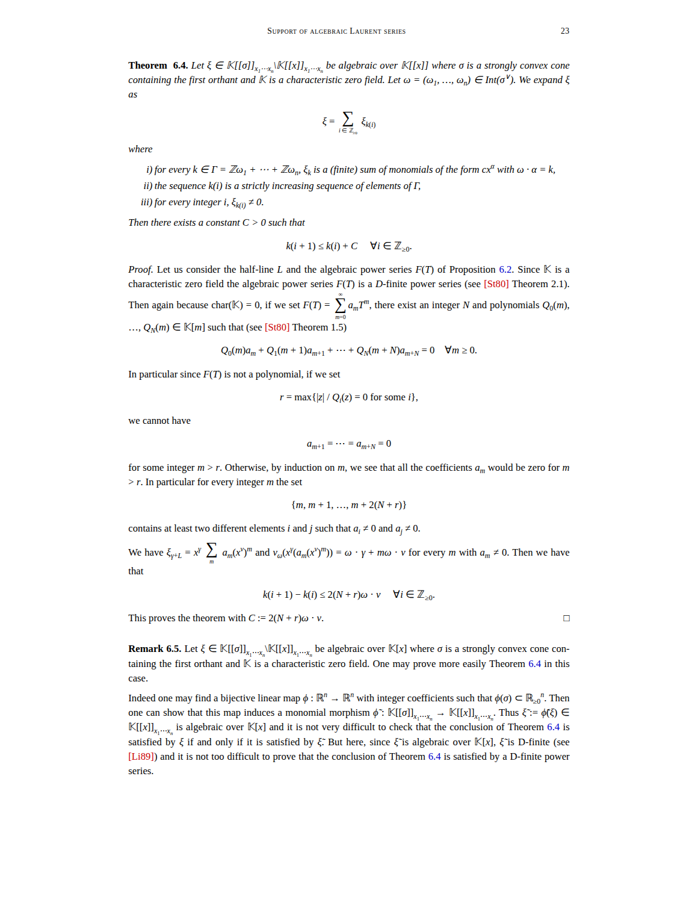Support of algebraic Laurent series 23
Theorem 6.4. Let ξ ∈ 𝕂[[σ]]x1⋯xn\𝕂[[x]]x1⋯xn be algebraic over 𝕂[[x]] where σ is a strongly convex cone containing the first orthant and 𝕂 is a characteristic zero field. Let ω = (ω1, …, ωn) ∈ Int(σ∨). We expand ξ as
ξ = ∑i ∈ ℤ≥0 ξk(i)
where
i) for every k ∈ Γ = ℤω1 + ⋯ + ℤωn, ξk is a (finite) sum of monomials of the form cxα with ω · α = k,
ii) the sequence k(i) is a strictly increasing sequence of elements of Γ,
iii) for every integer i, ξk(i) ≠ 0.
Then there exists a constant C > 0 such that
k(i + 1) ≤ k(i) + C ∀i ∈ ℤ≥0.
Proof. Let us consider the half-line L and the algebraic power series F(T) of Proposition 6.2. Since 𝕂 is a characteristic zero field the algebraic power series F(T) is a D-finite power series (see [St80] Theorem 2.1). Then again because char(𝕂) = 0, if we set F(T) = ∞∑m=0 amTm, there exist an integer N and polynomials Q0(m), …, QN(m) ∈ 𝕂[m] such that (see [St80] Theorem 1.5)
Q0(m)am + Q1(m + 1)am+1 + ⋯ + QN(m + N)am+N = 0 ∀m ≥ 0.
In particular since F(T) is not a polynomial, if we set
r = max{|z| / Qi(z) = 0 for some i},
we cannot have
am+1 = ⋯ = am+N = 0
for some integer m > r. Otherwise, by induction on m, we see that all the coefficients am would be zero for m > r. In particular for every integer m the set
{m, m + 1, …, m + 2(N + r)}
contains at least two different elements i and j such that ai ≠ 0 and aj ≠ 0.
We have ξγ+L = xγ ∑m am(xv)m and νω(xγ(am(xv)m)) = ω · γ + mω · v for every m with am ≠ 0. Then we have that
k(i + 1) − k(i) ≤ 2(N + r)ω · v ∀i ∈ ℤ≥0.
This proves the theorem with C := 2(N + r)ω · v. □
Remark 6.5. Let ξ ∈ 𝕂[[σ]]x1⋯xn\𝕂[[x]]x1⋯xn be algebraic over 𝕂[x] where σ is a strongly convex cone containing the first orthant and 𝕂 is a characteristic zero field. One may prove more easily Theorem 6.4 in this case.
Indeed one may find a bijective linear map ϕ : ℝn → ℝn with integer coefficients such that ϕ(σ) ⊂ ℝ≥0n. Then one can show that this map induces a monomial morphism ϕ̃ : 𝕂[[σ]]x1⋯xn → 𝕂[[x]]x1⋯xn. Thus ξ̃ := ϕ̃(ξ) ∈ 𝕂[[x]]x1⋯xn is algebraic over 𝕂[x] and it is not very difficult to check that the conclusion of Theorem 6.4 is satisfied by ξ if and only if it is satisfied by ξ̃. But here, since ξ̃ is algebraic over 𝕂[x], ξ̃ is D-finite (see [Li89]) and it is not too difficult to prove that the conclusion of Theorem 6.4 is satisfied by a D-finite power series.